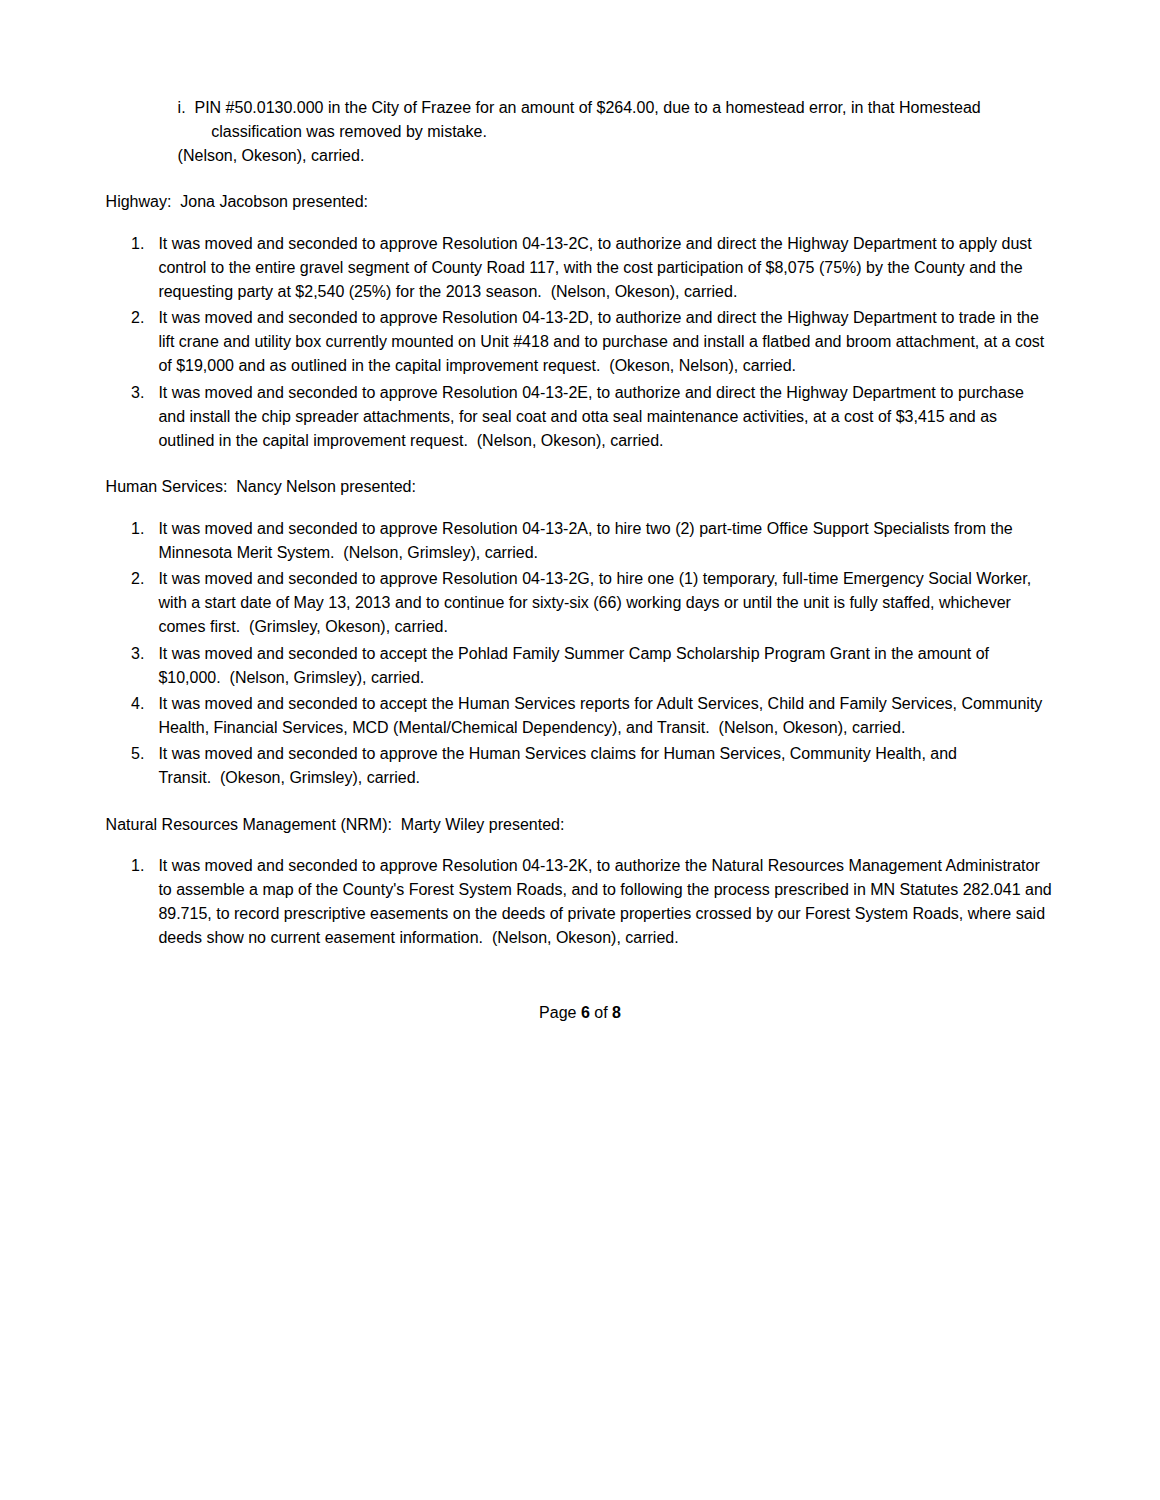i. PIN #50.0130.000 in the City of Frazee for an amount of $264.00, due to a homestead error, in that Homestead classification was removed by mistake.
(Nelson, Okeson), carried.
Highway: Jona Jacobson presented:
It was moved and seconded to approve Resolution 04-13-2C, to authorize and direct the Highway Department to apply dust control to the entire gravel segment of County Road 117, with the cost participation of $8,075 (75%) by the County and the requesting party at $2,540 (25%) for the 2013 season. (Nelson, Okeson), carried.
It was moved and seconded to approve Resolution 04-13-2D, to authorize and direct the Highway Department to trade in the lift crane and utility box currently mounted on Unit #418 and to purchase and install a flatbed and broom attachment, at a cost of $19,000 and as outlined in the capital improvement request. (Okeson, Nelson), carried.
It was moved and seconded to approve Resolution 04-13-2E, to authorize and direct the Highway Department to purchase and install the chip spreader attachments, for seal coat and otta seal maintenance activities, at a cost of $3,415 and as outlined in the capital improvement request. (Nelson, Okeson), carried.
Human Services: Nancy Nelson presented:
It was moved and seconded to approve Resolution 04-13-2A, to hire two (2) part-time Office Support Specialists from the Minnesota Merit System. (Nelson, Grimsley), carried.
It was moved and seconded to approve Resolution 04-13-2G, to hire one (1) temporary, full-time Emergency Social Worker, with a start date of May 13, 2013 and to continue for sixty-six (66) working days or until the unit is fully staffed, whichever comes first. (Grimsley, Okeson), carried.
It was moved and seconded to accept the Pohlad Family Summer Camp Scholarship Program Grant in the amount of $10,000. (Nelson, Grimsley), carried.
It was moved and seconded to accept the Human Services reports for Adult Services, Child and Family Services, Community Health, Financial Services, MCD (Mental/Chemical Dependency), and Transit. (Nelson, Okeson), carried.
It was moved and seconded to approve the Human Services claims for Human Services, Community Health, and Transit. (Okeson, Grimsley), carried.
Natural Resources Management (NRM): Marty Wiley presented:
It was moved and seconded to approve Resolution 04-13-2K, to authorize the Natural Resources Management Administrator to assemble a map of the County's Forest System Roads, and to following the process prescribed in MN Statutes 282.041 and 89.715, to record prescriptive easements on the deeds of private properties crossed by our Forest System Roads, where said deeds show no current easement information. (Nelson, Okeson), carried.
Page 6 of 8